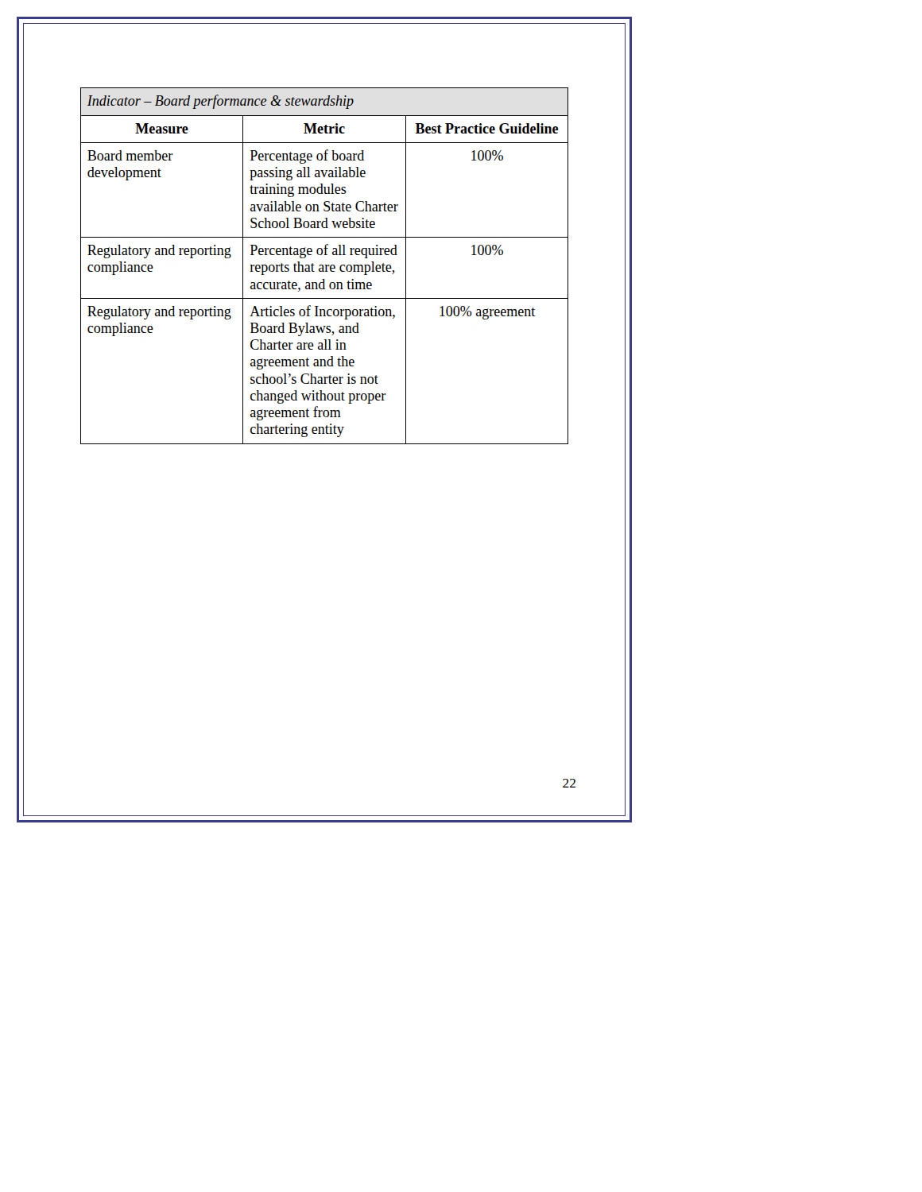| Indicator – Board performance & stewardship |
| Measure | Metric | Best Practice Guideline |
| Board member development | Percentage of board passing all available training modules available on State Charter School Board website | 100% |
| Regulatory and reporting compliance | Percentage of all required reports that are complete, accurate, and on time | 100% |
| Regulatory and reporting compliance | Articles of Incorporation, Board Bylaws, and Charter are all in agreement and the school’s Charter is not changed without proper agreement from chartering entity | 100% agreement |
22